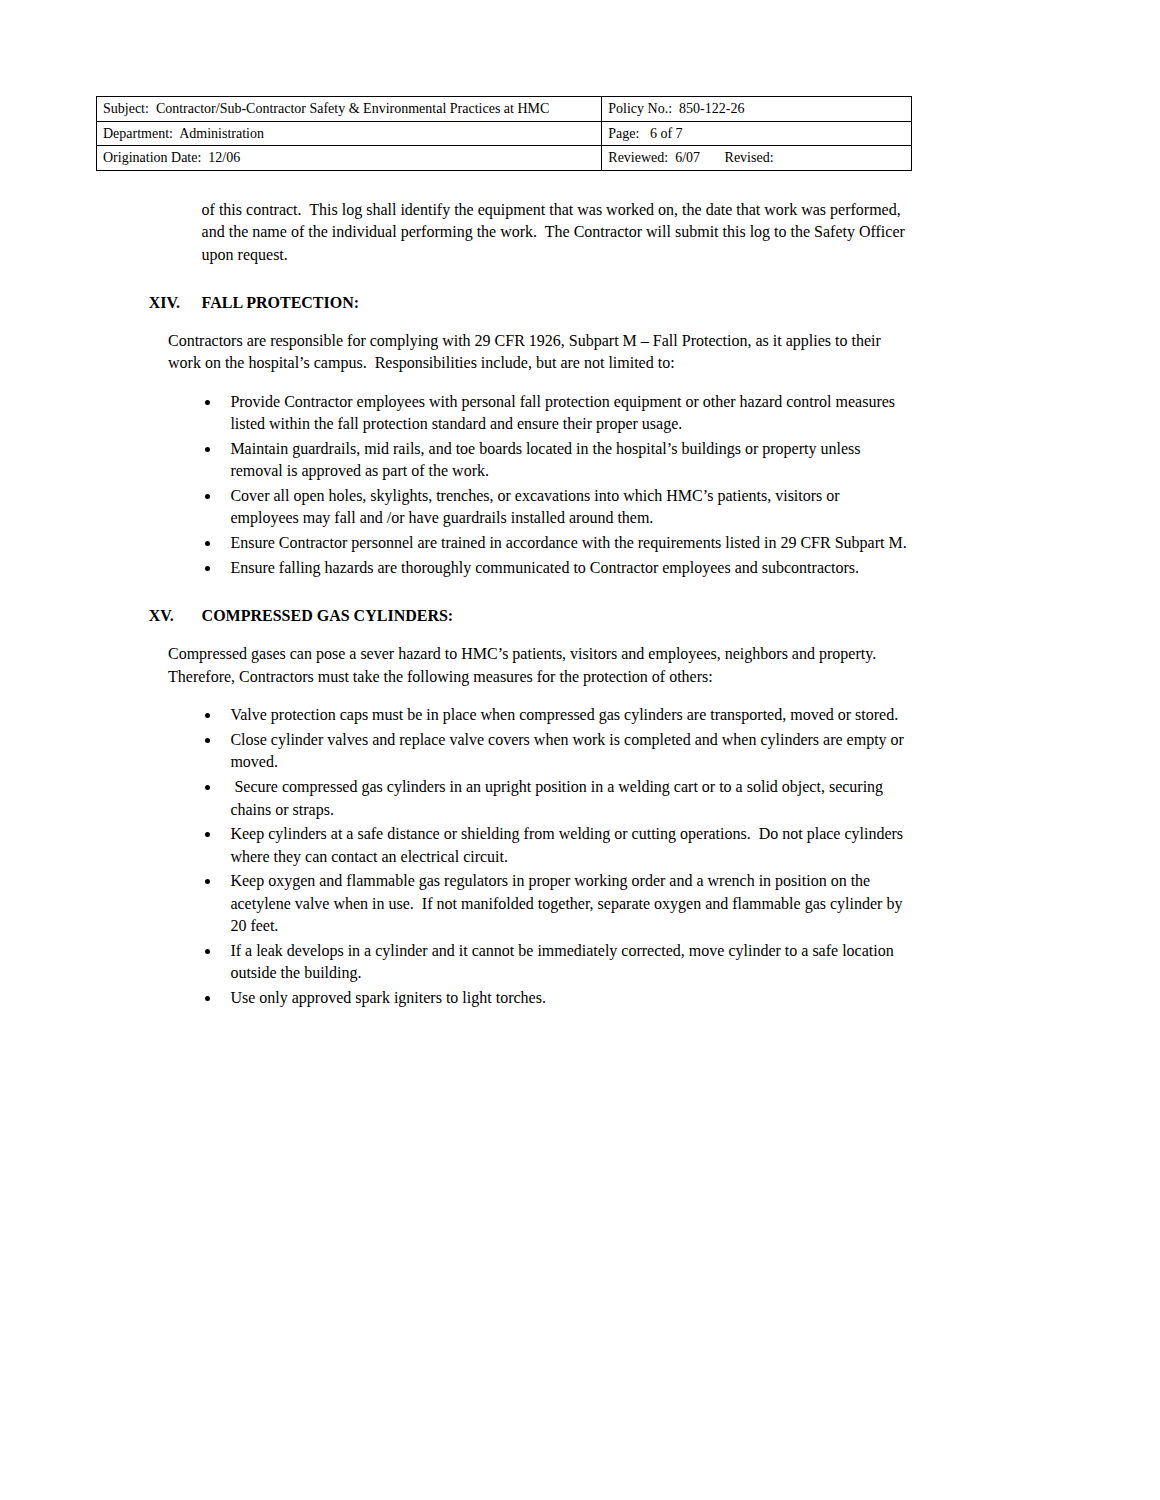| Subject: Contractor/Sub-Contractor Safety & Environmental Practices at HMC | Policy No.: 850-122-26 |
| Department: Administration | Page: 6 of 7 |
| Origination Date: 12/06 | Reviewed: 6/07 Revised: |
of this contract. This log shall identify the equipment that was worked on, the date that work was performed, and the name of the individual performing the work. The Contractor will submit this log to the Safety Officer upon request.
XIV. FALL PROTECTION:
Contractors are responsible for complying with 29 CFR 1926, Subpart M – Fall Protection, as it applies to their work on the hospital’s campus. Responsibilities include, but are not limited to:
Provide Contractor employees with personal fall protection equipment or other hazard control measures listed within the fall protection standard and ensure their proper usage.
Maintain guardrails, mid rails, and toe boards located in the hospital’s buildings or property unless removal is approved as part of the work.
Cover all open holes, skylights, trenches, or excavations into which HMC’s patients, visitors or employees may fall and /or have guardrails installed around them.
Ensure Contractor personnel are trained in accordance with the requirements listed in 29 CFR Subpart M.
Ensure falling hazards are thoroughly communicated to Contractor employees and subcontractors.
XV. COMPRESSED GAS CYLINDERS:
Compressed gases can pose a sever hazard to HMC’s patients, visitors and employees, neighbors and property. Therefore, Contractors must take the following measures for the protection of others:
Valve protection caps must be in place when compressed gas cylinders are transported, moved or stored.
Close cylinder valves and replace valve covers when work is completed and when cylinders are empty or moved.
Secure compressed gas cylinders in an upright position in a welding cart or to a solid object, securing chains or straps.
Keep cylinders at a safe distance or shielding from welding or cutting operations. Do not place cylinders where they can contact an electrical circuit.
Keep oxygen and flammable gas regulators in proper working order and a wrench in position on the acetylene valve when in use. If not manifolded together, separate oxygen and flammable gas cylinder by 20 feet.
If a leak develops in a cylinder and it cannot be immediately corrected, move cylinder to a safe location outside the building.
Use only approved spark igniters to light torches.